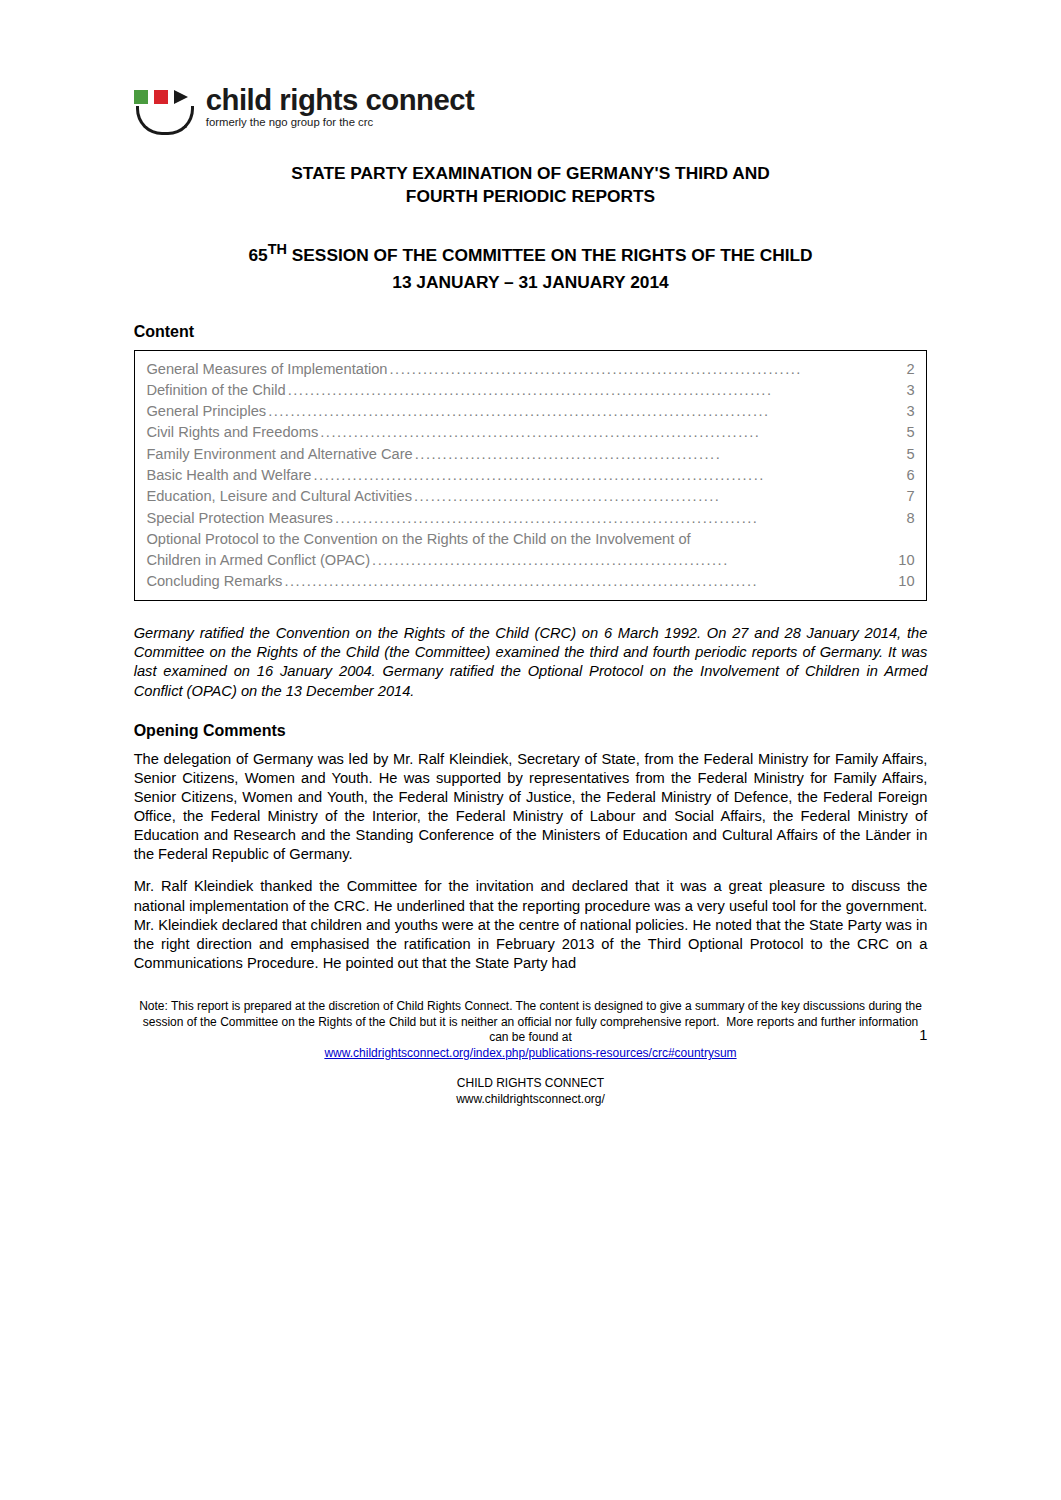child rights connect
formerly the ngo group for the crc
State Party Examination of Germany's Third and
Fourth Periodic Reports
65TH Session of the Committee on the Rights of the Child
13 January – 31 January 2014
Content
General Measures of Implementation.......................................................................... 2
Definition of the Child....................................................................................... 3
General Principles.......................................................................................... 3
Civil Rights and Freedoms............................................................................... 5
Family Environment and Alternative Care....................................................... 5
Basic Health and Welfare................................................................................. 6
Education, Leisure and Cultural Activities....................................................... 7
Special Protection Measures............................................................................ 8
Optional Protocol to the Convention on the Rights of the Child on the Involvement of Children in Armed Conflict (OPAC)................................................................ 10
Concluding Remarks..................................................................................... 10
Germany ratified the Convention on the Rights of the Child (CRC) on 6 March 1992. On 27 and 28 January 2014, the Committee on the Rights of the Child (the Committee) examined the third and fourth periodic reports of Germany. It was last examined on 16 January 2004. Germany ratified the Optional Protocol on the Involvement of Children in Armed Conflict (OPAC) on the 13 December 2014.
Opening Comments
The delegation of Germany was led by Mr. Ralf Kleindiek, Secretary of State, from the Federal Ministry for Family Affairs, Senior Citizens, Women and Youth. He was supported by representatives from the Federal Ministry for Family Affairs, Senior Citizens, Women and Youth, the Federal Ministry of Justice, the Federal Ministry of Defence, the Federal Foreign Office, the Federal Ministry of the Interior, the Federal Ministry of Labour and Social Affairs, the Federal Ministry of Education and Research and the Standing Conference of the Ministers of Education and Cultural Affairs of the Länder in the Federal Republic of Germany.
Mr. Ralf Kleindiek thanked the Committee for the invitation and declared that it was a great pleasure to discuss the national implementation of the CRC. He underlined that the reporting procedure was a very useful tool for the government. Mr. Kleindiek declared that children and youths were at the centre of national policies. He noted that the State Party was in the right direction and emphasised the ratification in February 2013 of the Third Optional Protocol to the CRC on a Communications Procedure. He pointed out that the State Party had
Note: This report is prepared at the discretion of Child Rights Connect. The content is designed to give a summary of the key discussions during the session of the Committee on the Rights of the Child but it is neither an official nor fully comprehensive report. More reports and further information can be found at
www.childrightsconnect.org/index.php/publications-resources/crc#countrysum 1
CHILD RIGHTS CONNECT
www.childrightsconnect.org/